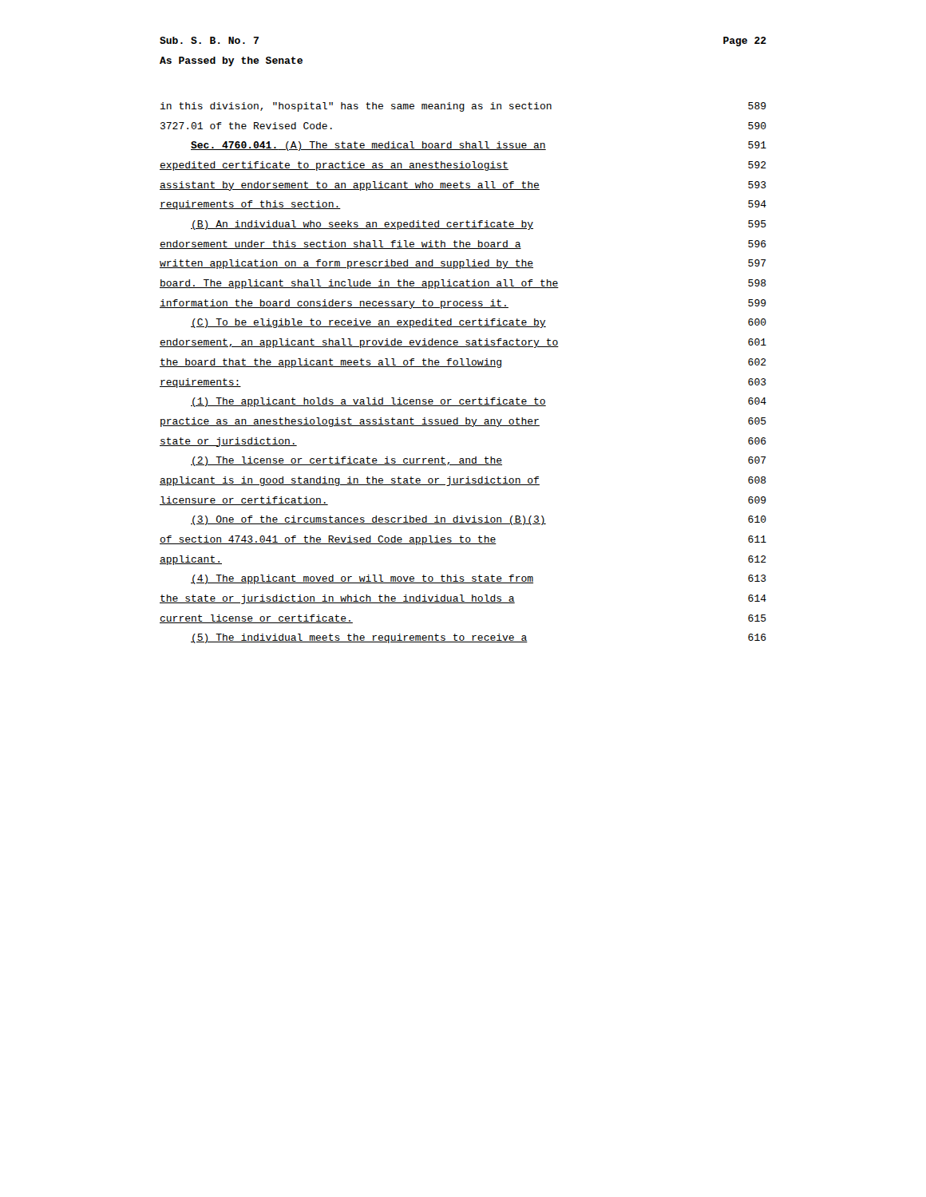Sub. S. B. No. 7 As Passed by the Senate
Page 22
in this division, "hospital" has the same meaning as in section 589
3727.01 of the Revised Code. 590
Sec. 4760.041. (A) The state medical board shall issue an 591
expedited certificate to practice as an anesthesiologist 592
assistant by endorsement to an applicant who meets all of the 593
requirements of this section. 594
(B) An individual who seeks an expedited certificate by 595
endorsement under this section shall file with the board a 596
written application on a form prescribed and supplied by the 597
board. The applicant shall include in the application all of the 598
information the board considers necessary to process it. 599
(C) To be eligible to receive an expedited certificate by 600
endorsement, an applicant shall provide evidence satisfactory to 601
the board that the applicant meets all of the following 602
requirements: 603
(1) The applicant holds a valid license or certificate to 604
practice as an anesthesiologist assistant issued by any other 605
state or jurisdiction. 606
(2) The license or certificate is current, and the 607
applicant is in good standing in the state or jurisdiction of 608
licensure or certification. 609
(3) One of the circumstances described in division (B)(3) 610
of section 4743.041 of the Revised Code applies to the 611
applicant. 612
(4) The applicant moved or will move to this state from 613
the state or jurisdiction in which the individual holds a 614
current license or certificate. 615
(5) The individual meets the requirements to receive a 616